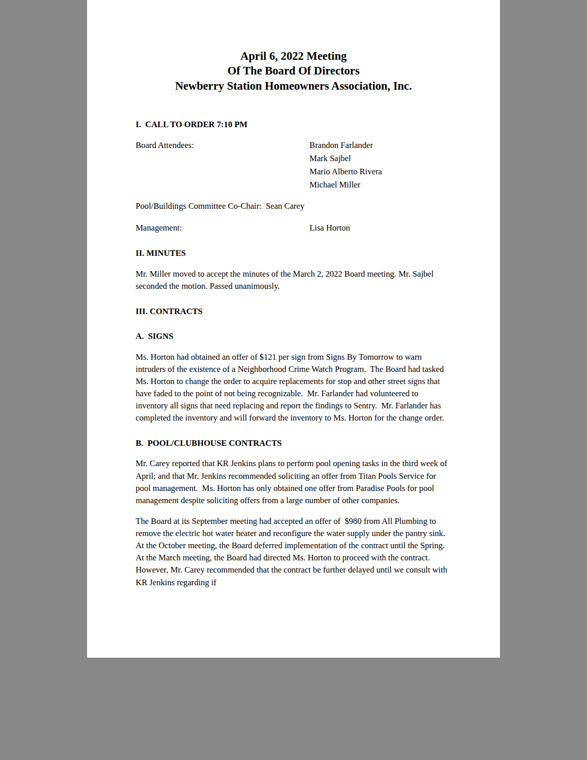April 6, 2022 Meeting
Of The Board Of Directors
Newberry Station Homeowners Association, Inc.
I. CALL TO ORDER 7:10 PM
| Board Attendees: | Brandon Farlander |
| | Mark Sajbel |
| | Mario Alberto Rivera |
| | Michael Miller |
| Pool/Buildings Committee Co-Chair: Sean Carey | |
| Management: | Lisa Horton |
II. MINUTES
Mr. Miller moved to accept the minutes of the March 2, 2022 Board meeting. Mr. Sajbel seconded the motion. Passed unanimously.
III. CONTRACTS
A. SIGNS
Ms. Horton had obtained an offer of $121 per sign from Signs By Tomorrow to warn intruders of the existence of a Neighborhood Crime Watch Program. The Board had tasked Ms. Horton to change the order to acquire replacements for stop and other street signs that have faded to the point of not being recognizable. Mr. Farlander had volunteered to inventory all signs that need replacing and report the findings to Sentry. Mr. Farlander has completed the inventory and will forward the inventory to Ms. Horton for the change order.
B. POOL/CLUBHOUSE CONTRACTS
Mr. Carey reported that KR Jenkins plans to perform pool opening tasks in the third week of April; and that Mr. Jenkins recommended soliciting an offer from Titan Pools Service for pool management. Ms. Horton has only obtained one offer from Paradise Pools for pool management despite soliciting offers from a large number of other companies.
The Board at its September meeting had accepted an offer of $980 from All Plumbing to remove the electric hot water heater and reconfigure the water supply under the pantry sink. At the October meeting, the Board deferred implementation of the contract until the Spring. At the March meeting, the Board had directed Ms. Horton to proceed with the contract. However, Mr. Carey recommended that the contract be further delayed until we consult with KR Jenkins regarding if